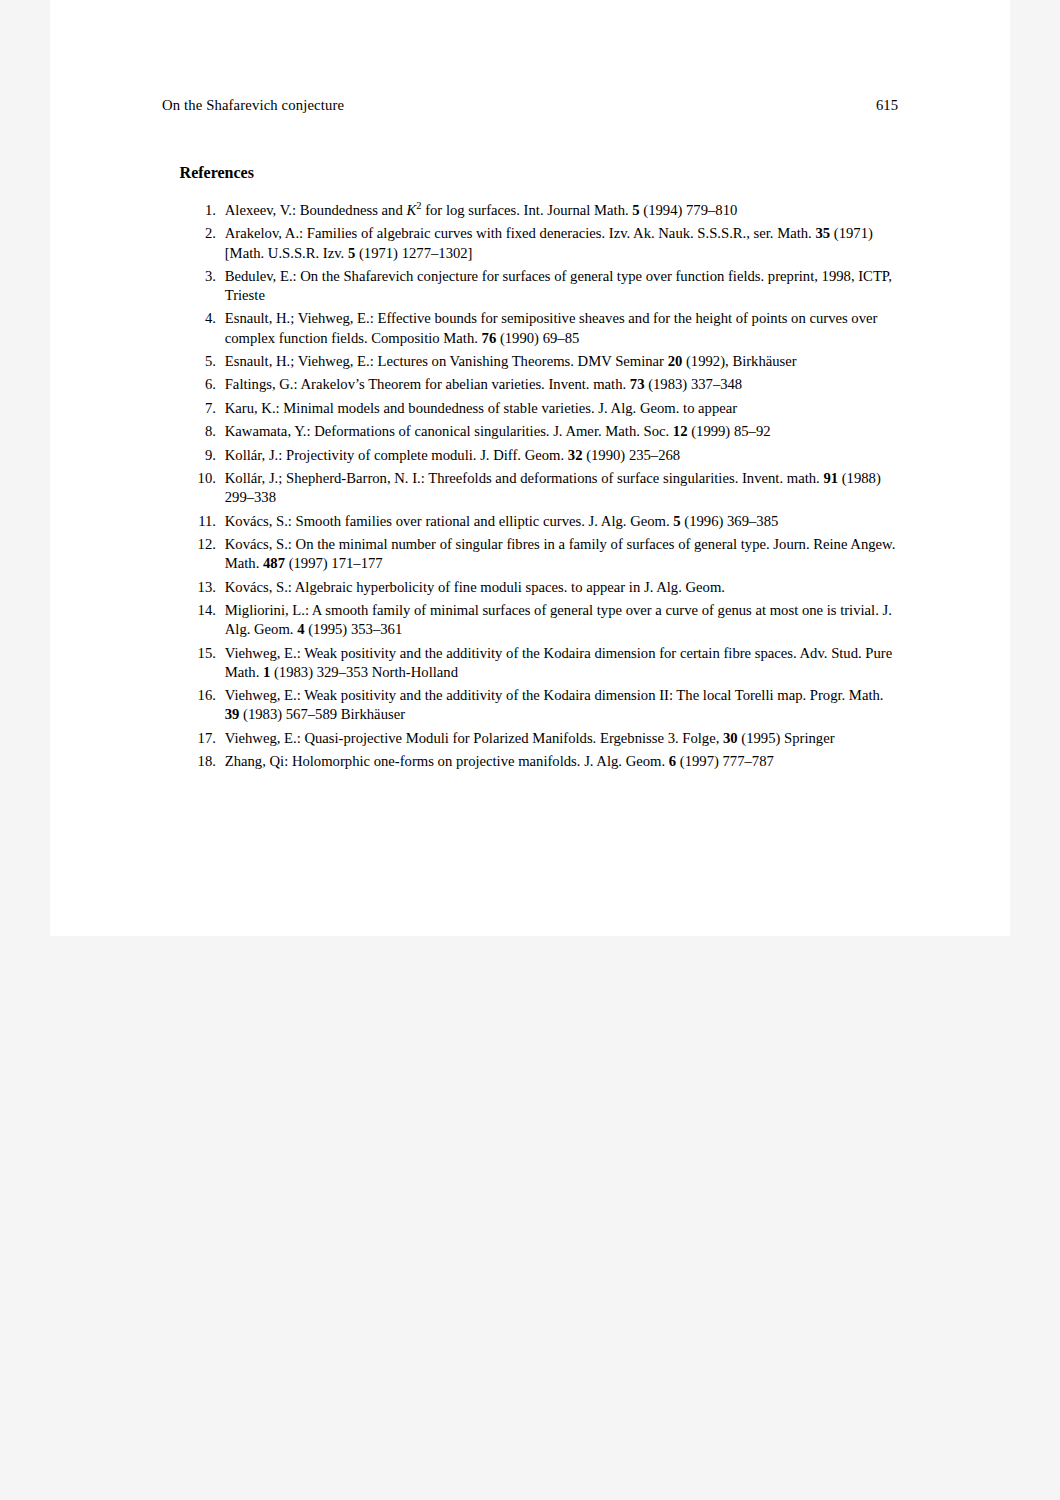On the Shafarevich conjecture 615
References
Alexeev, V.: Boundedness and K2 for log surfaces. Int. Journal Math. 5 (1994) 779–810
Arakelov, A.: Families of algebraic curves with fixed deneracies. Izv. Ak. Nauk. S.S.S.R., ser. Math. 35 (1971) [Math. U.S.S.R. Izv. 5 (1971) 1277–1302]
Bedulev, E.: On the Shafarevich conjecture for surfaces of general type over function fields. preprint, 1998, ICTP, Trieste
Esnault, H.; Viehweg, E.: Effective bounds for semipositive sheaves and for the height of points on curves over complex function fields. Compositio Math. 76 (1990) 69–85
Esnault, H.; Viehweg, E.: Lectures on Vanishing Theorems. DMV Seminar 20 (1992), Birkhäuser
Faltings, G.: Arakelov’s Theorem for abelian varieties. Invent. math. 73 (1983) 337–348
Karu, K.: Minimal models and boundedness of stable varieties. J. Alg. Geom. to appear
Kawamata, Y.: Deformations of canonical singularities. J. Amer. Math. Soc. 12 (1999) 85–92
Kollár, J.: Projectivity of complete moduli. J. Diff. Geom. 32 (1990) 235–268
Kollár, J.; Shepherd-Barron, N. I.: Threefolds and deformations of surface singularities. Invent. math. 91 (1988) 299–338
Kovács, S.: Smooth families over rational and elliptic curves. J. Alg. Geom. 5 (1996) 369–385
Kovács, S.: On the minimal number of singular fibres in a family of surfaces of general type. Journ. Reine Angew. Math. 487 (1997) 171–177
Kovács, S.: Algebraic hyperbolicity of fine moduli spaces. to appear in J. Alg. Geom.
Migliorini, L.: A smooth family of minimal surfaces of general type over a curve of genus at most one is trivial. J. Alg. Geom. 4 (1995) 353–361
Viehweg, E.: Weak positivity and the additivity of the Kodaira dimension for certain fibre spaces. Adv. Stud. Pure Math. 1 (1983) 329–353 North-Holland
Viehweg, E.: Weak positivity and the additivity of the Kodaira dimension II: The local Torelli map. Progr. Math. 39 (1983) 567–589 Birkhäuser
Viehweg, E.: Quasi-projective Moduli for Polarized Manifolds. Ergebnisse 3. Folge, 30 (1995) Springer
Zhang, Qi: Holomorphic one-forms on projective manifolds. J. Alg. Geom. 6 (1997) 777–787